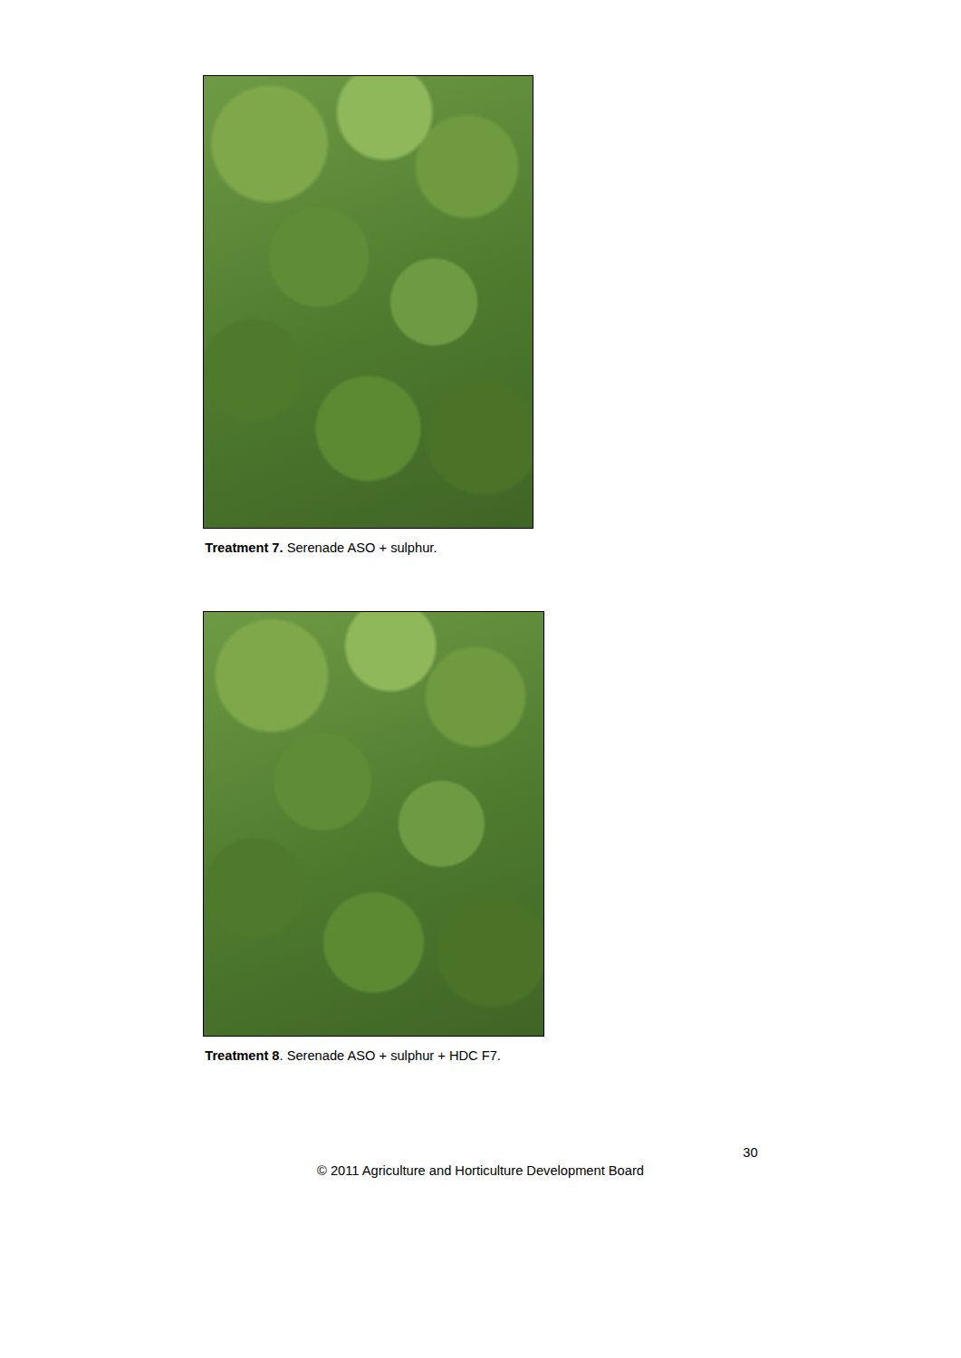Treatment 7. Serenade ASO + sulphur.
Treatment 8. Serenade ASO + sulphur + HDC F7.
30
© 2011 Agriculture and Horticulture Development Board